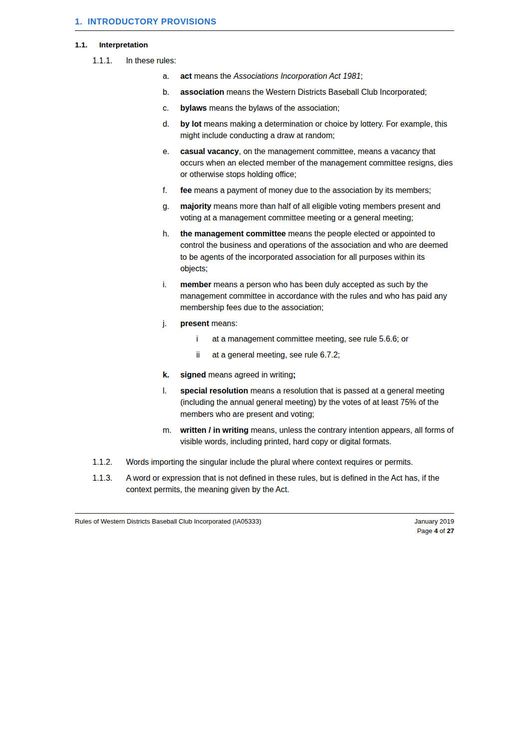1. Introductory Provisions
1.1. Interpretation
1.1.1.
In these rules:
a.
act means the Associations Incorporation Act 1981;
b.
association means the Western Districts Baseball Club Incorporated;
c.
bylaws means the bylaws of the association;
d.
by lot means making a determination or choice by lottery. For example, this might include conducting a draw at random;
e.
casual vacancy, on the management committee, means a vacancy that occurs when an elected member of the management committee resigns, dies or otherwise stops holding office;
f.
fee means a payment of money due to the association by its members;
g.
majority means more than half of all eligible voting members present and voting at a management committee meeting or a general meeting;
h.
the management committee means the people elected or appointed to control the business and operations of the association and who are deemed to be agents of the incorporated association for all purposes within its objects;
i.
member means a person who has been duly accepted as such by the management committee in accordance with the rules and who has paid any membership fees due to the association;
j.
present means:
i
at a management committee meeting, see rule 5.6.6; or
ii
at a general meeting, see rule 6.7.2;
k.
signed means agreed in writing;
l.
special resolution means a resolution that is passed at a general meeting (including the annual general meeting) by the votes of at least 75% of the members who are present and voting;
m.
written / in writing means, unless the contrary intention appears, all forms of visible words, including printed, hard copy or digital formats.
1.1.2.
Words importing the singular include the plural where context requires or permits.
1.1.3.
A word or expression that is not defined in these rules, but is defined in the Act has, if the context permits, the meaning given by the Act.
Rules of Western Districts Baseball Club Incorporated (IA05333)
January 2019 Page 4 of 27